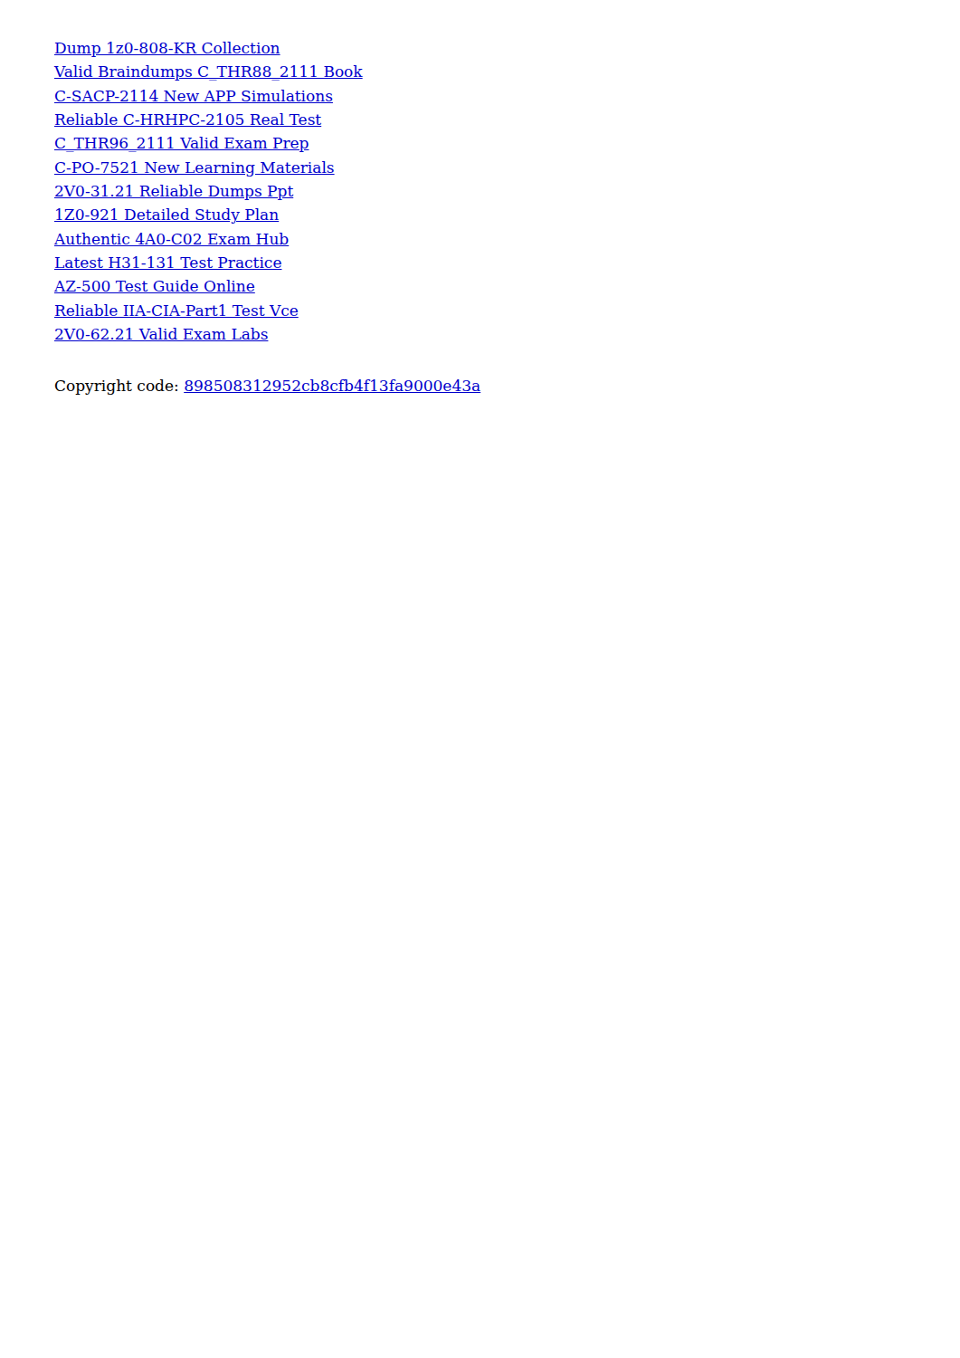Dump 1z0-808-KR Collection
Valid Braindumps C_THR88_2111 Book
C-SACP-2114 New APP Simulations
Reliable C-HRHPC-2105 Real Test
C_THR96_2111 Valid Exam Prep
C-PO-7521 New Learning Materials
2V0-31.21 Reliable Dumps Ppt
1Z0-921 Detailed Study Plan
Authentic 4A0-C02 Exam Hub
Latest H31-131 Test Practice
AZ-500 Test Guide Online
Reliable IIA-CIA-Part1 Test Vce
2V0-62.21 Valid Exam Labs
Copyright code: 898508312952cb8cfb4f13fa9000e43a